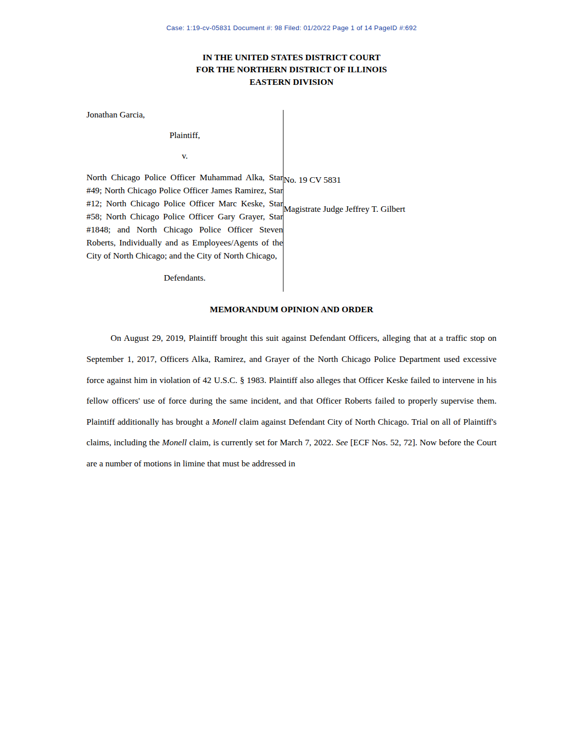Case: 1:19-cv-05831 Document #: 98 Filed: 01/20/22 Page 1 of 14 PageID #:692
IN THE UNITED STATES DISTRICT COURT
FOR THE NORTHERN DISTRICT OF ILLINOIS
EASTERN DIVISION
| Jonathan Garcia, Plaintiff, v. North Chicago Police Officer Muhammad Alka, Star #49; North Chicago Police Officer James Ramirez, Star #12; North Chicago Police Officer Marc Keske, Star #58; North Chicago Police Officer Gary Grayer, Star #1848; and North Chicago Police Officer Steven Roberts, Individually and as Employees/Agents of the City of North Chicago; and the City of North Chicago, Defendants. | No. 19 CV 5831 Magistrate Judge Jeffrey T. Gilbert |
MEMORANDUM OPINION AND ORDER
On August 29, 2019, Plaintiff brought this suit against Defendant Officers, alleging that at a traffic stop on September 1, 2017, Officers Alka, Ramirez, and Grayer of the North Chicago Police Department used excessive force against him in violation of 42 U.S.C. § 1983. Plaintiff also alleges that Officer Keske failed to intervene in his fellow officers' use of force during the same incident, and that Officer Roberts failed to properly supervise them. Plaintiff additionally has brought a Monell claim against Defendant City of North Chicago. Trial on all of Plaintiff's claims, including the Monell claim, is currently set for March 7, 2022. See [ECF Nos. 52, 72]. Now before the Court are a number of motions in limine that must be addressed in